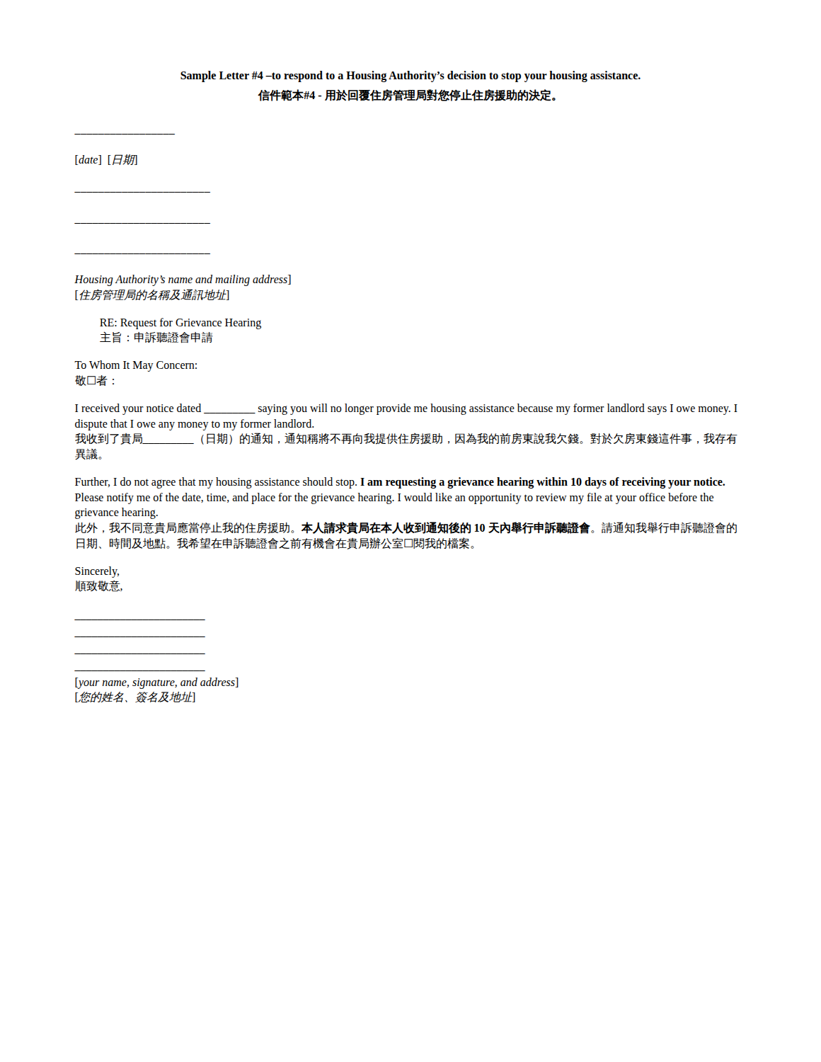Sample Letter #4 –to respond to a Housing Authority’s decision to stop your housing assistance. 信件範本#4 - 用於回覆住房管理局對您停止住房援助的決定。
_________________
[date] [日期]
_______________________
_______________________
_______________________
Housing Authority’s name and mailing address]
[住房管理局的名稱及通訊地址]
RE: Request for Grievance Hearing
主旨：申訴聽證會申請
To Whom It May Concern:
敬☐者：
I received your notice dated _________ saying you will no longer provide me housing assistance because my former landlord says I owe money. I dispute that I owe any money to my former landlord.
我收到了貴局_________（日期）的通知，通知稱將不再向我提供住房援助，因為我的前房東說我欠錢。對於欠房東錢這件事，我存有異議。
Further, I do not agree that my housing assistance should stop. I am requesting a grievance hearing within 10 days of receiving your notice. Please notify me of the date, time, and place for the grievance hearing. I would like an opportunity to review my file at your office before the grievance hearing.
此外，我不同意貴局應當停止我的住房援助。本人請求貴局在本人收到通知後的 10 天內舉行申訴聽證會。請通知我舉行申訴聽證會的日期、時間及地點。我希望在申訴聽證會之前有機會在貴局辦公室☐閱我的檔案。
Sincerely,
順致敬意,
_______________________ _______________________ _______________________ _______________________
[your name, signature, and address]
[您的姓名、簽名及地址]